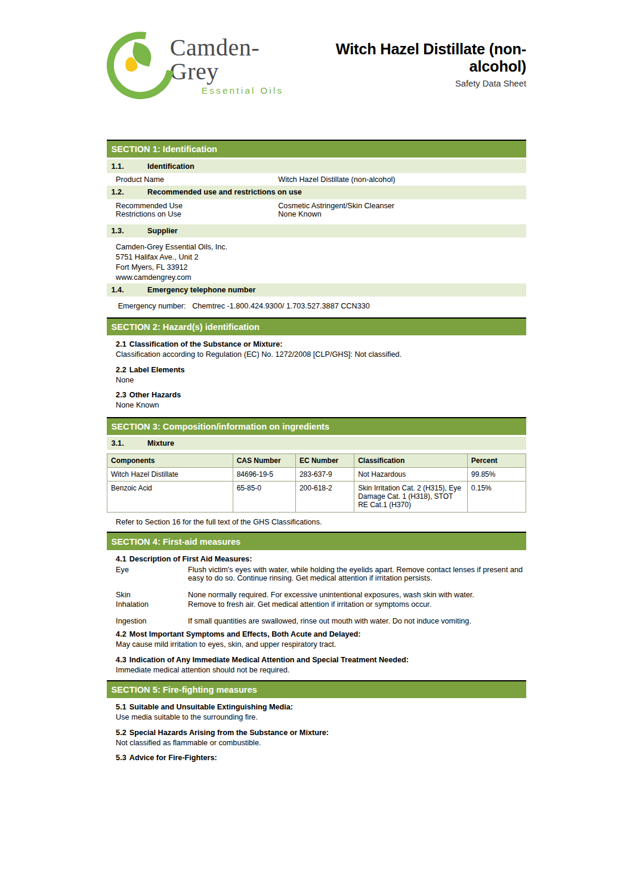Camden-Grey
Essential Oils
Witch Hazel Distillate (non-alcohol)
Safety Data Sheet
SECTION 1: Identification
1.1. Identification
Product Name
Witch Hazel Distillate (non-alcohol)
1.2. Recommended use and restrictions on use
Recommended Use
Cosmetic Astringent/Skin Cleanser
Restrictions on Use
None Known
1.3. Supplier
Camden-Grey Essential Oils, Inc.
5751 Halifax Ave., Unit 2
Fort Myers, FL 33912
www.camdengrey.com
1.4. Emergency telephone number
Emergency number: Chemtrec -1.800.424.9300/ 1.703.527.3887 CCN330
SECTION 2: Hazard(s) identification
2.1 Classification of the Substance or Mixture:
Classification according to Regulation (EC) No. 1272/2008 [CLP/GHS]: Not classified.
2.2 Label Elements
None
2.3 Other Hazards
None Known
SECTION 3: Composition/information on ingredients
3.1. Mixture
| Components | CAS Number | EC Number | Classification | Percent |
| --- | --- | --- | --- | --- |
| Witch Hazel Distillate | 84696-19-5 | 283-637-9 | Not Hazardous | 99.85% |
| Benzoic Acid | 65-85-0 | 200-618-2 | Skin Irritation Cat. 2 (H315), Eye Damage Cat. 1 (H318), STOT RE Cat.1 (H370) | 0.15% |
Refer to Section 16 for the full text of the GHS Classifications.
SECTION 4: First-aid measures
4.1 Description of First Aid Measures:
Eye
Flush victim's eyes with water, while holding the eyelids apart. Remove contact lenses if present and easy to do so. Continue rinsing. Get medical attention if irritation persists.
Skin
None normally required. For excessive unintentional exposures, wash skin with water.
Inhalation
Remove to fresh air. Get medical attention if irritation or symptoms occur.
Ingestion
If small quantities are swallowed, rinse out mouth with water. Do not induce vomiting.
4.2 Most Important Symptoms and Effects, Both Acute and Delayed:
May cause mild irritation to eyes, skin, and upper respiratory tract.
4.3 Indication of Any Immediate Medical Attention and Special Treatment Needed:
Immediate medical attention should not be required.
SECTION 5: Fire-fighting measures
5.1 Suitable and Unsuitable Extinguishing Media:
Use media suitable to the surrounding fire.
5.2 Special Hazards Arising from the Substance or Mixture:
Not classified as flammable or combustible.
5.3 Advice for Fire-Fighters: